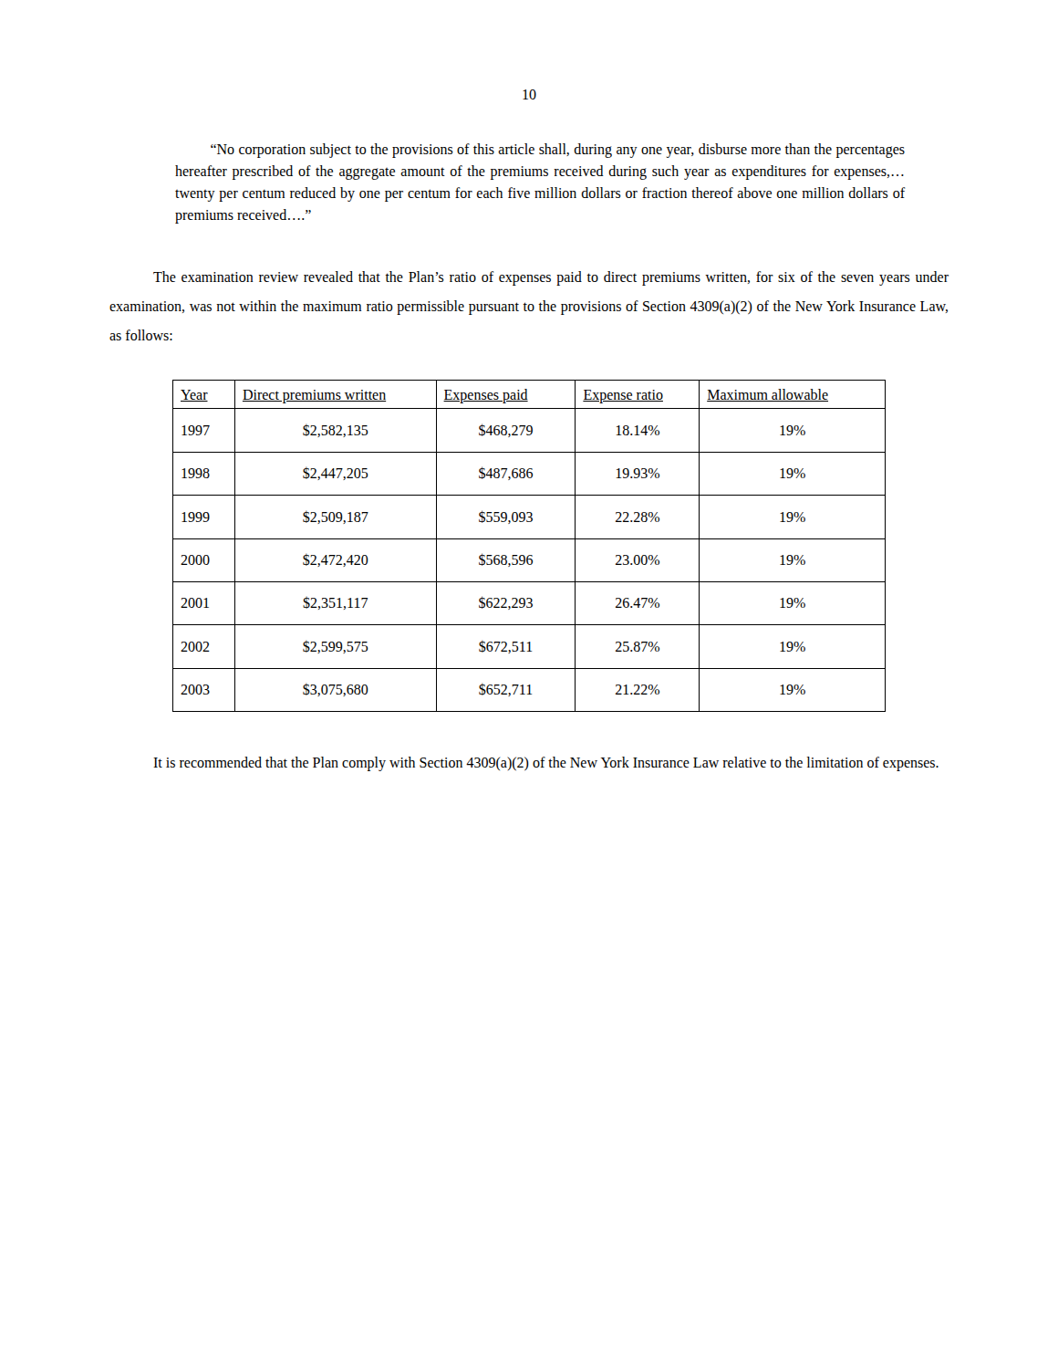10
“No corporation subject to the provisions of this article shall, during any one year, disburse more than the percentages hereafter prescribed of the aggregate amount of the premiums received during such year as expenditures for expenses,…twenty per centum reduced by one per centum for each five million dollars or fraction thereof above one million dollars of premiums received….”
The examination review revealed that the Plan’s ratio of expenses paid to direct premiums written, for six of the seven years under examination, was not within the maximum ratio permissible pursuant to the provisions of Section 4309(a)(2) of the New York Insurance Law, as follows:
| Year | Direct premiums written | Expenses paid | Expense ratio | Maximum allowable |
| --- | --- | --- | --- | --- |
| 1997 | $2,582,135 | $468,279 | 18.14% | 19% |
| 1998 | $2,447,205 | $487,686 | 19.93% | 19% |
| 1999 | $2,509,187 | $559,093 | 22.28% | 19% |
| 2000 | $2,472,420 | $568,596 | 23.00% | 19% |
| 2001 | $2,351,117 | $622,293 | 26.47% | 19% |
| 2002 | $2,599,575 | $672,511 | 25.87% | 19% |
| 2003 | $3,075,680 | $652,711 | 21.22% | 19% |
It is recommended that the Plan comply with Section 4309(a)(2) of the New York Insurance Law relative to the limitation of expenses.